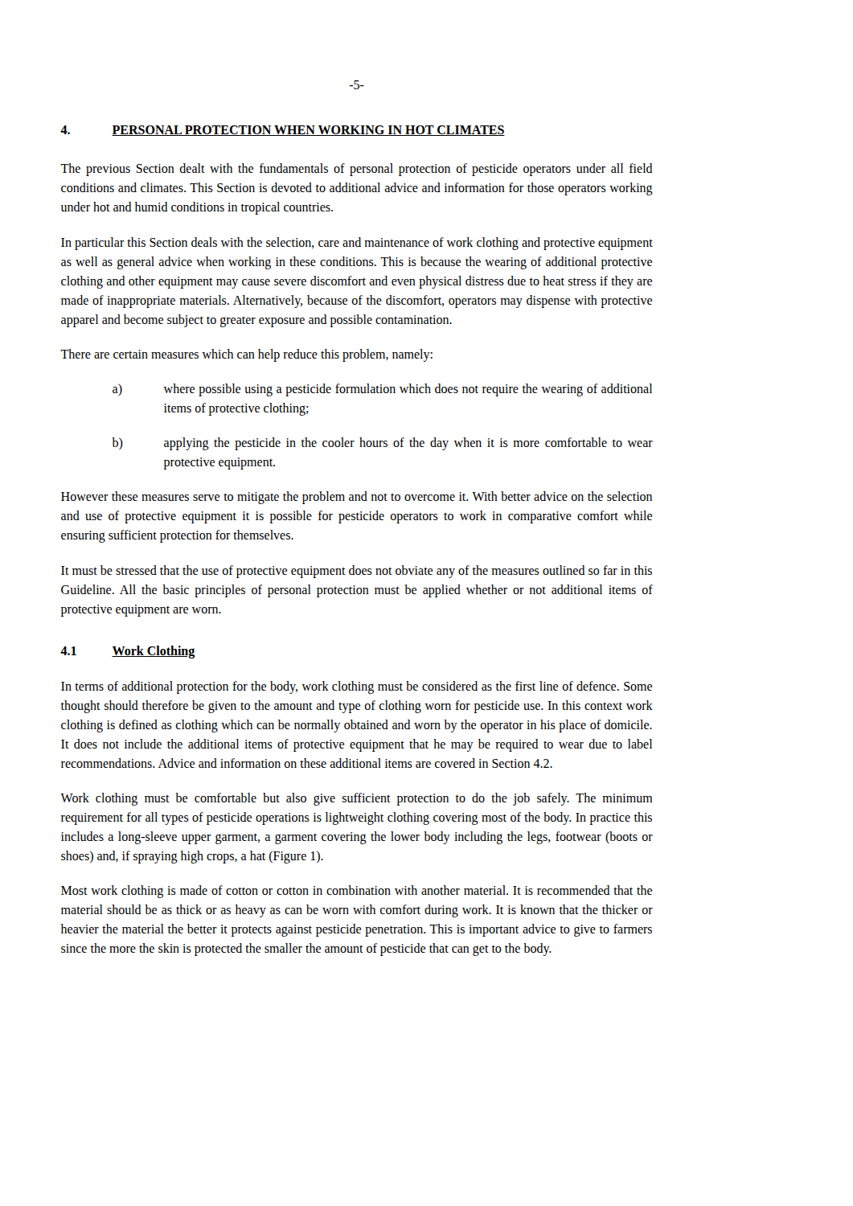-5-
4. PERSONAL PROTECTION WHEN WORKING IN HOT CLIMATES
The previous Section dealt with the fundamentals of personal protection of pesticide operators under all field conditions and climates. This Section is devoted to additional advice and information for those operators working under hot and humid conditions in tropical countries.
In particular this Section deals with the selection, care and maintenance of work clothing and protective equipment as well as general advice when working in these conditions. This is because the wearing of additional protective clothing and other equipment may cause severe discomfort and even physical distress due to heat stress if they are made of inappropriate materials. Alternatively, because of the discomfort, operators may dispense with protective apparel and become subject to greater exposure and possible contamination.
There are certain measures which can help reduce this problem, namely:
a) where possible using a pesticide formulation which does not require the wearing of additional items of protective clothing;
b) applying the pesticide in the cooler hours of the day when it is more comfortable to wear protective equipment.
However these measures serve to mitigate the problem and not to overcome it. With better advice on the selection and use of protective equipment it is possible for pesticide operators to work in comparative comfort while ensuring sufficient protection for themselves.
It must be stressed that the use of protective equipment does not obviate any of the measures outlined so far in this Guideline. All the basic principles of personal protection must be applied whether or not additional items of protective equipment are worn.
4.1 Work Clothing
In terms of additional protection for the body, work clothing must be considered as the first line of defence. Some thought should therefore be given to the amount and type of clothing worn for pesticide use. In this context work clothing is defined as clothing which can be normally obtained and worn by the operator in his place of domicile. It does not include the additional items of protective equipment that he may be required to wear due to label recommendations. Advice and information on these additional items are covered in Section 4.2.
Work clothing must be comfortable but also give sufficient protection to do the job safely. The minimum requirement for all types of pesticide operations is lightweight clothing covering most of the body. In practice this includes a long-sleeve upper garment, a garment covering the lower body including the legs, footwear (boots or shoes) and, if spraying high crops, a hat (Figure 1).
Most work clothing is made of cotton or cotton in combination with another material. It is recommended that the material should be as thick or as heavy as can be worn with comfort during work. It is known that the thicker or heavier the material the better it protects against pesticide penetration. This is important advice to give to farmers since the more the skin is protected the smaller the amount of pesticide that can get to the body.